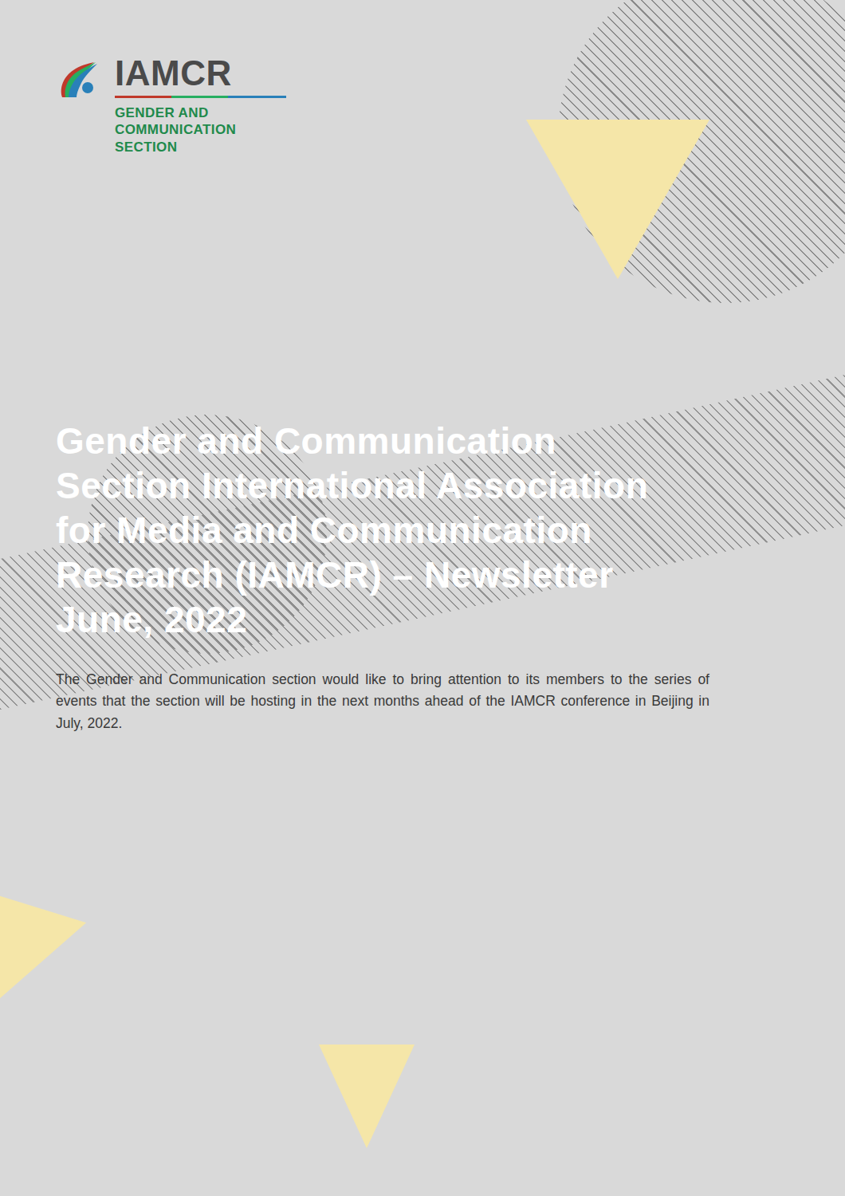IAMCR Gender and
Communication
Section
Gender and Communication Section International Association for Media and Communication Research (IAMCR) – Newsletter June, 2022
The Gender and Communication section would like to bring attention to its members to the series of events that the section will be hosting in the next months ahead of the IAMCR conference in Beijing in July, 2022.